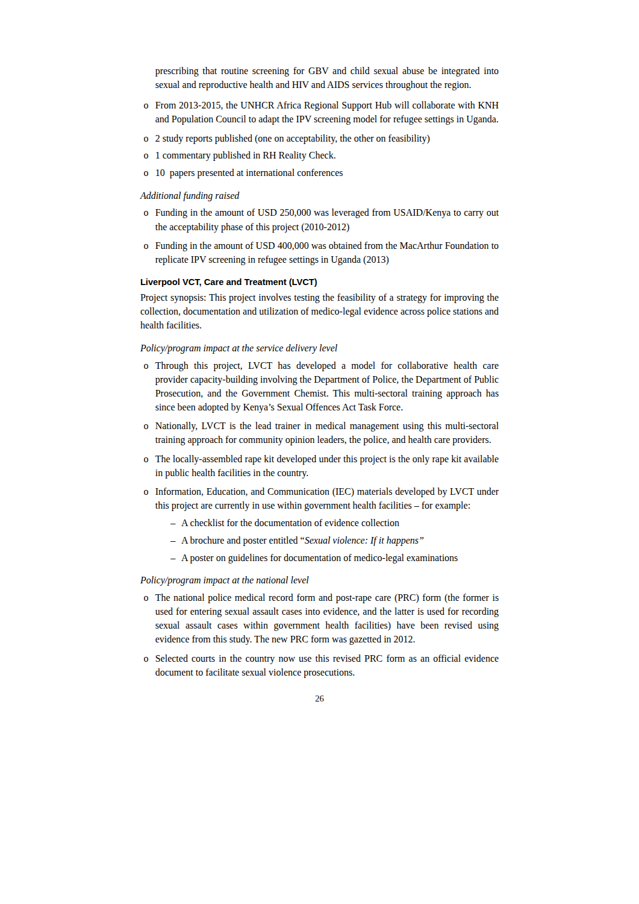prescribing that routine screening for GBV and child sexual abuse be integrated into sexual and reproductive health and HIV and AIDS services throughout the region.
From 2013-2015, the UNHCR Africa Regional Support Hub will collaborate with KNH and Population Council to adapt the IPV screening model for refugee settings in Uganda.
2 study reports published (one on acceptability, the other on feasibility)
1 commentary published in RH Reality Check.
10 papers presented at international conferences
Additional funding raised
Funding in the amount of USD 250,000 was leveraged from USAID/Kenya to carry out the acceptability phase of this project (2010-2012)
Funding in the amount of USD 400,000 was obtained from the MacArthur Foundation to replicate IPV screening in refugee settings in Uganda (2013)
Liverpool VCT, Care and Treatment (LVCT)
Project synopsis: This project involves testing the feasibility of a strategy for improving the collection, documentation and utilization of medico-legal evidence across police stations and health facilities.
Policy/program impact at the service delivery level
Through this project, LVCT has developed a model for collaborative health care provider capacity-building involving the Department of Police, the Department of Public Prosecution, and the Government Chemist. This multi-sectoral training approach has since been adopted by Kenya’s Sexual Offences Act Task Force.
Nationally, LVCT is the lead trainer in medical management using this multi-sectoral training approach for community opinion leaders, the police, and health care providers.
The locally-assembled rape kit developed under this project is the only rape kit available in public health facilities in the country.
Information, Education, and Communication (IEC) materials developed by LVCT under this project are currently in use within government health facilities – for example:
A checklist for the documentation of evidence collection
A brochure and poster entitled “Sexual violence: If it happens”
A poster on guidelines for documentation of medico-legal examinations
Policy/program impact at the national level
The national police medical record form and post-rape care (PRC) form (the former is used for entering sexual assault cases into evidence, and the latter is used for recording sexual assault cases within government health facilities) have been revised using evidence from this study. The new PRC form was gazetted in 2012.
Selected courts in the country now use this revised PRC form as an official evidence document to facilitate sexual violence prosecutions.
26